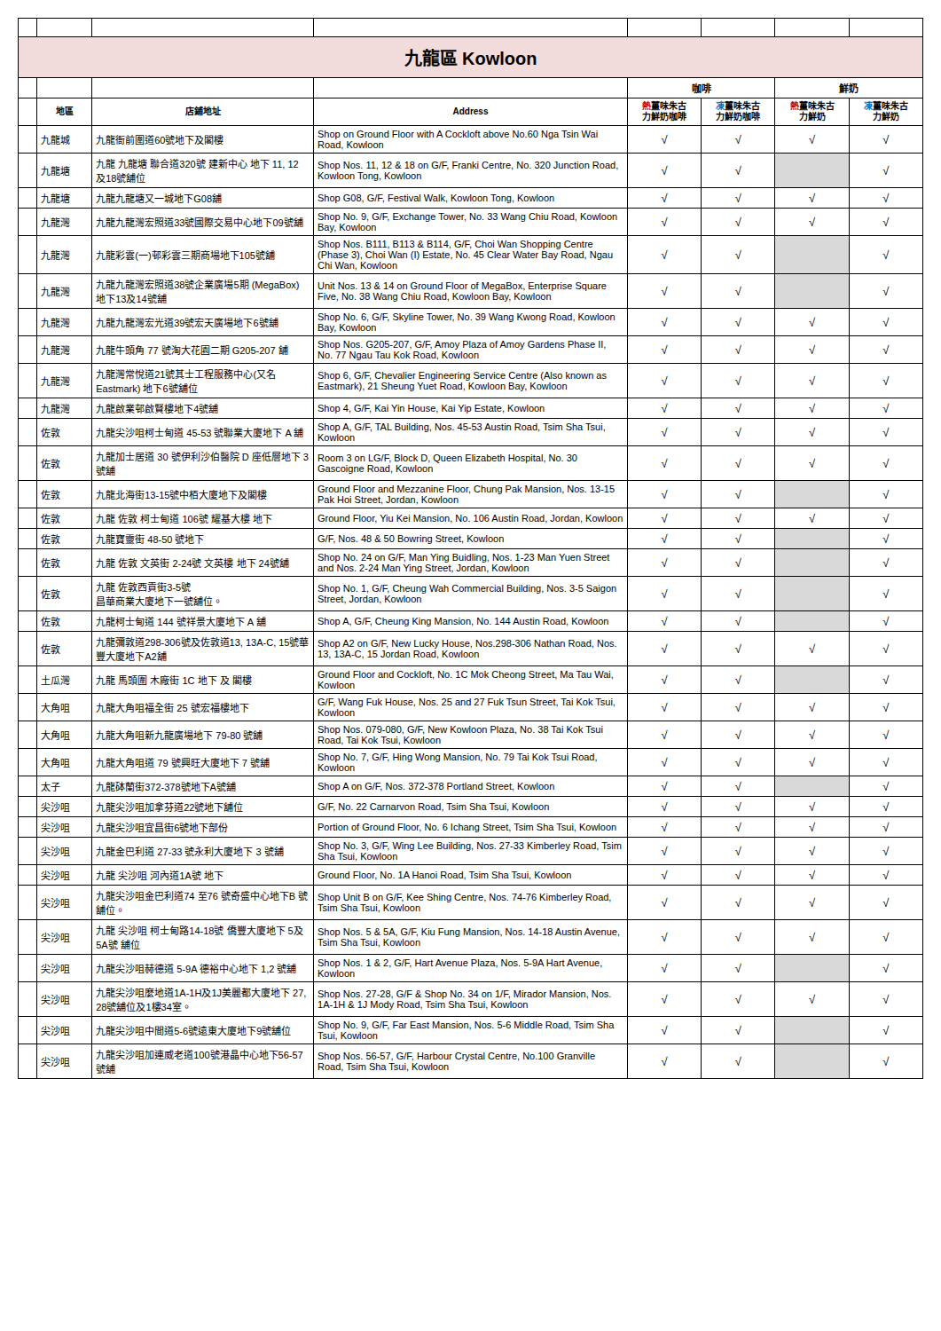| 九龍區 Kowloon |
| | | | | 咖啡 | 鮮奶 |
| | 地區 | 店鋪地址 | Address | 熱 薑味朱古 力鮮奶咖啡 | 凍 薑味朱古 力鮮奶咖啡 | 熱 薑味朱古 力鮮奶 | 凍 薑味朱古 力鮮奶 |
| | 九龍城 | 九龍衙前圍道60號地下及閣樓 | Shop on Ground Floor with A Cockloft above No.60 Nga Tsin Wai Road, Kowloon | √ | √ | √ | √ |
| | 九龍塘 | 九龍 九龍塘 聯合道320號 建新中心 地下 11, 12 及18號舖位 | Shop Nos. 11, 12 & 18 on G/F, Franki Centre, No. 320 Junction Road, Kowloon Tong, Kowloon | √ | √ | | √ |
| | 九龍塘 | 九龍九龍塘又一城地下G08舖 | Shop G08, G/F, Festival Walk, Kowloon Tong, Kowloon | √ | √ | √ | √ |
| | 九龍灣 | 九龍九龍灣宏照道33號國際交易中心地下09號舖 | Shop No. 9, G/F, Exchange Tower, No. 33 Wang Chiu Road, Kowloon Bay, Kowloon | √ | √ | √ | √ |
| | 九龍灣 | 九龍彩雲(一)邨彩雲三期商場地下105號舖 | Shop Nos. B111, B113 & B114, G/F, Choi Wan Shopping Centre (Phase 3), Choi Wan (I) Estate, No. 45 Clear Water Bay Road, Ngau Chi Wan, Kowloon | √ | √ | | √ |
| | 九龍灣 | 九龍九龍灣宏照道38號企業廣場5期 (MegaBox) 地下13及14號舖 | Unit Nos. 13 & 14 on Ground Floor of MegaBox, Enterprise Square Five, No. 38 Wang Chiu Road, Kowloon Bay, Kowloon | √ | √ | | √ |
| | 九龍灣 | 九龍九龍灣宏光道39號宏天廣場地下6號舖 | Shop No. 6, G/F, Skyline Tower, No. 39 Wang Kwong Road, Kowloon Bay, Kowloon | √ | √ | √ | √ |
| | 九龍灣 | 九龍牛頭角 77 號淘大花園二期 G205-207 舖 | Shop Nos. G205-207, G/F, Amoy Plaza of Amoy Gardens Phase II, No. 77 Ngau Tau Kok Road, Kowloon | √ | √ | √ | √ |
| | 九龍灣 | 九龍灣常悅道21號其士工程服務中心(又名 Eastmark) 地下6號舖位 | Shop 6, G/F, Chevalier Engineering Service Centre (Also known as Eastmark), 21 Sheung Yuet Road, Kowloon Bay, Kowloon | √ | √ | √ | √ |
| | 九龍灣 | 九龍啟業邨啟賢樓地下4號舖 | Shop 4, G/F, Kai Yin House, Kai Yip Estate, Kowloon | √ | √ | √ | √ |
| | 佐敦 | 九龍尖沙咀柯士甸道 45-53 號聯業大廈地下 A 舖 | Shop A, G/F, TAL Building, Nos. 45-53 Austin Road, Tsim Sha Tsui, Kowloon | √ | √ | √ | √ |
| | 佐敦 | 九龍加士居道 30 號伊利沙伯醫院 D 座低層地下 3 號舖 | Room 3 on LG/F, Block D, Queen Elizabeth Hospital, No. 30 Gascoigne Road, Kowloon | √ | √ | √ | √ |
| | 佐敦 | 九龍北海街13-15號中栢大廈地下及閣樓 | Ground Floor and Mezzanine Floor, Chung Pak Mansion, Nos. 13-15 Pak Hoi Street, Jordan, Kowloon | √ | √ | | √ |
| | 佐敦 | 九龍 佐敦 柯士甸道 106號 耀基大樓 地下 | Ground Floor, Yiu Kei Mansion, No. 106 Austin Road, Jordan, Kowloon | √ | √ | √ | √ |
| | 佐敦 | 九龍寶靈街 48-50 號地下 | G/F, Nos. 48 & 50 Bowring Street, Kowloon | √ | √ | | √ |
| | 佐敦 | 九龍 佐敦 文英街 2-24號 文英樓 地下 24號舖 | Shop No. 24 on G/F, Man Ying Buidling, Nos. 1-23 Man Yuen Street and Nos. 2-24 Man Ying Street, Jordan, Kowloon | √ | √ | | √ |
| | 佐敦 | 九龍 佐敦西貢街3-5號 昌華商業大廈地下一號舖位。 | Shop No. 1, G/F, Cheung Wah Commercial Building, Nos. 3-5 Saigon Street, Jordan, Kowloon | √ | √ | | √ |
| | 佐敦 | 九龍柯士甸道 144 號祥景大廈地下 A 舖 | Shop A, G/F, Cheung King Mansion, No. 144 Austin Road, Kowloon | √ | √ | | √ |
| | 佐敦 | 九龍彌敦道298-306號及佐敦道13, 13A-C, 15號華豐大廈地下A2舖 | Shop A2 on G/F, New Lucky House, Nos.298-306 Nathan Road, Nos. 13, 13A-C, 15 Jordan Road, Kowloon | √ | √ | √ | √ |
| | 土瓜灣 | 九龍 馬頭圍 木廠街 1C 地下 及 閣樓 | Ground Floor and Cockloft, No. 1C Mok Cheong Street, Ma Tau Wai, Kowloon | √ | √ | | √ |
| | 大角咀 | 九龍大角咀福全街 25 號宏福樓地下 | G/F, Wang Fuk House, Nos. 25 and 27 Fuk Tsun Street, Tai Kok Tsui, Kowloon | √ | √ | √ | √ |
| | 大角咀 | 九龍大角咀新九龍廣場地下 79-80 號舖 | Shop Nos. 079-080, G/F, New Kowloon Plaza, No. 38 Tai Kok Tsui Road, Tai Kok Tsui, Kowloon | √ | √ | √ | √ |
| | 大角咀 | 九龍大角咀道 79 號興旺大廈地下 7 號舖 | Shop No. 7, G/F, Hing Wong Mansion, No. 79 Tai Kok Tsui Road, Kowloon | √ | √ | √ | √ |
| | 太子 | 九龍砵蘭街372-378號地下A號舖 | Shop A on G/F, Nos. 372-378 Portland Street, Kowloon | √ | √ | | √ |
| | 尖沙咀 | 九龍尖沙咀加拿芬道22號地下舖位 | G/F, No. 22 Carnarvon Road, Tsim Sha Tsui, Kowloon | √ | √ | √ | √ |
| | 尖沙咀 | 九龍尖沙咀宜昌街6號地下部份 | Portion of Ground Floor, No. 6 Ichang Street, Tsim Sha Tsui, Kowloon | √ | √ | √ | √ |
| | 尖沙咀 | 九龍金巴利道 27-33 號永利大廈地下 3 號舖 | Shop No. 3, G/F, Wing Lee Building, Nos. 27-33 Kimberley Road, Tsim Sha Tsui, Kowloon | √ | √ | √ | √ |
| | 尖沙咀 | 九龍 尖沙咀 河內道1A號 地下 | Ground Floor, No. 1A Hanoi Road, Tsim Sha Tsui, Kowloon | √ | √ | √ | √ |
| | 尖沙咀 | 九龍尖沙咀金巴利道74 至76 號奇盛中心地下B 號舖位。 | Shop Unit B on G/F, Kee Shing Centre, Nos. 74-76 Kimberley Road, Tsim Sha Tsui, Kowloon | √ | √ | √ | √ |
| | 尖沙咀 | 九龍 尖沙咀 柯士甸路14-18號 僑豐大廈地下 5及5A號 舖位 | Shop Nos. 5 & 5A, G/F, Kiu Fung Mansion, Nos. 14-18 Austin Avenue, Tsim Sha Tsui, Kowloon | √ | √ | √ | √ |
| | 尖沙咀 | 九龍尖沙咀赫德道 5-9A 德裕中心地下 1,2 號舖 | Shop Nos. 1 & 2, G/F, Hart Avenue Plaza, Nos. 5-9A Hart Avenue, Kowloon | √ | √ | | √ |
| | 尖沙咀 | 九龍尖沙咀麼地道1A-1H及1J美麗都大廈地下 27, 28號舖位及1樓34室。 | Shop Nos. 27-28, G/F & Shop No. 34 on 1/F, Mirador Mansion, Nos. 1A-1H & 1J Mody Road, Tsim Sha Tsui, Kowloon | √ | √ | √ | √ |
| | 尖沙咀 | 九龍尖沙咀中間道5-6號遠東大廈地下9號舖位 | Shop No. 9, G/F, Far East Mansion, Nos. 5-6 Middle Road, Tsim Sha Tsui, Kowloon | √ | √ | | √ |
| | 尖沙咀 | 九龍尖沙咀加連威老道100號港晶中心地下56-57號舖 | Shop Nos. 56-57, G/F, Harbour Crystal Centre, No.100 Granville Road, Tsim Sha Tsui, Kowloon | √ | √ | | √ |